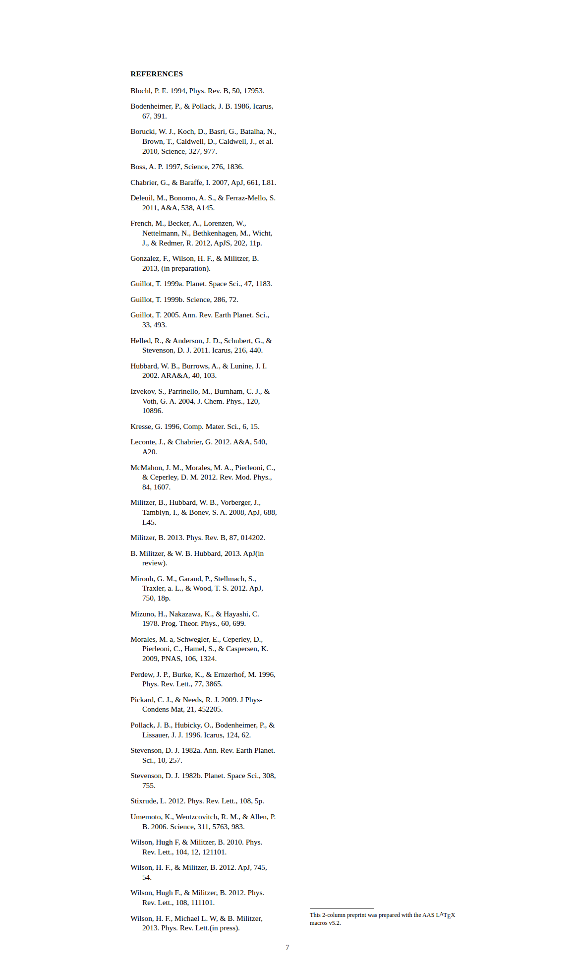REFERENCES
Blochl, P. E. 1994, Phys. Rev. B, 50, 17953.
Bodenheimer, P., & Pollack, J. B. 1986, Icarus, 67, 391.
Borucki, W. J., Koch, D., Basri, G., Batalha, N., Brown, T., Caldwell, D., Caldwell, J., et al. 2010, Science, 327, 977.
Boss, A. P. 1997, Science, 276, 1836.
Chabrier, G., & Baraffe, I. 2007, ApJ, 661, L81.
Deleuil, M., Bonomo, A. S., & Ferraz-Mello, S. 2011, A&A, 538, A145.
French, M., Becker, A., Lorenzen, W., Nettelmann, N., Bethkenhagen, M., Wicht, J., & Redmer, R. 2012, ApJS, 202, 11p.
Gonzalez, F., Wilson, H. F., & Militzer, B. 2013, (in preparation).
Guillot, T. 1999a. Planet. Space Sci., 47, 1183.
Guillot, T. 1999b. Science, 286, 72.
Guillot, T. 2005. Ann. Rev. Earth Planet. Sci., 33, 493.
Helled, R., & Anderson, J. D., Schubert, G., & Stevenson, D. J. 2011. Icarus, 216, 440.
Hubbard, W. B., Burrows, A., & Lunine, J. I. 2002. ARA&A, 40, 103.
Izvekov, S., Parrinello, M., Burnham, C. J., & Voth, G. A. 2004, J. Chem. Phys., 120, 10896.
Kresse, G. 1996, Comp. Mater. Sci., 6, 15.
Leconte, J., & Chabrier, G. 2012. A&A, 540, A20.
McMahon, J. M., Morales, M. A., Pierleoni, C., & Ceperley, D. M. 2012. Rev. Mod. Phys., 84, 1607.
Militzer, B., Hubbard, W. B., Vorberger, J., Tamblyn, I., & Bonev, S. A. 2008, ApJ, 688, L45.
Militzer, B. 2013. Phys. Rev. B, 87, 014202.
B. Militzer, & W. B. Hubbard, 2013. ApJ(in review).
Mirouh, G. M., Garaud, P., Stellmach, S., Traxler, a. L., & Wood, T. S. 2012. ApJ, 750, 18p.
Mizuno, H., Nakazawa, K., & Hayashi, C. 1978. Prog. Theor. Phys., 60, 699.
Morales, M. a, Schwegler, E., Ceperley, D., Pierleoni, C., Hamel, S., & Caspersen, K. 2009, PNAS, 106, 1324.
Perdew, J. P., Burke, K., & Ernzerhof, M. 1996, Phys. Rev. Lett., 77, 3865.
Pickard, C. J., & Needs, R. J. 2009. J Phys-Condens Mat, 21, 452205.
Pollack, J. B., Hubicky, O., Bodenheimer, P., & Lissauer, J. J. 1996. Icarus, 124, 62.
Stevenson, D. J. 1982a. Ann. Rev. Earth Planet. Sci., 10, 257.
Stevenson, D. J. 1982b. Planet. Space Sci., 308, 755.
Stixrude, L. 2012. Phys. Rev. Lett., 108, 5p.
Umemoto, K., Wentzcovitch, R. M., & Allen, P. B. 2006. Science, 311, 5763, 983.
Wilson, Hugh F, & Militzer, B. 2010. Phys. Rev. Lett., 104, 12, 121101.
Wilson, H. F., & Militzer, B. 2012. ApJ, 745, 54.
Wilson, Hugh F., & Militzer, B. 2012. Phys. Rev. Lett., 108, 111101.
Wilson, H. F., Michael L. W, & B. Militzer, 2013. Phys. Rev. Lett.(in press).
This 2-column preprint was prepared with the AAS LATEX macros v5.2.
7